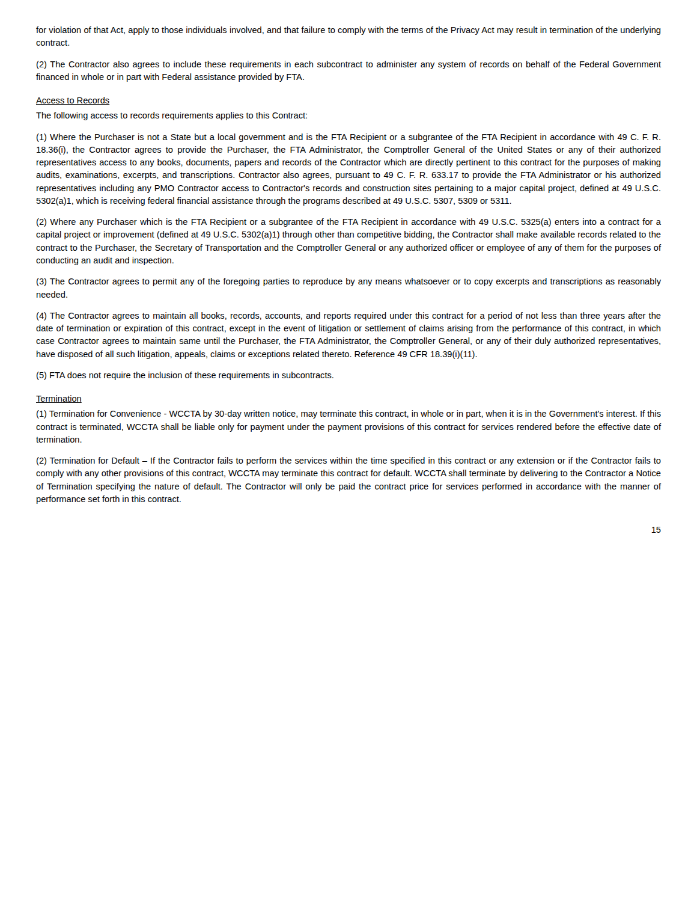for violation of that Act, apply to those individuals involved, and that failure to comply with the terms of the Privacy Act may result in termination of the underlying contract.
(2) The Contractor also agrees to include these requirements in each subcontract to administer any system of records on behalf of the Federal Government financed in whole or in part with Federal assistance provided by FTA.
Access to Records
The following access to records requirements applies to this Contract:
(1) Where the Purchaser is not a State but a local government and is the FTA Recipient or a subgrantee of the FTA Recipient in accordance with 49 C. F. R. 18.36(i), the Contractor agrees to provide the Purchaser, the FTA Administrator, the Comptroller General of the United States or any of their authorized representatives access to any books, documents, papers and records of the Contractor which are directly pertinent to this contract for the purposes of making audits, examinations, excerpts, and transcriptions. Contractor also agrees, pursuant to 49 C. F. R. 633.17 to provide the FTA Administrator or his authorized representatives including any PMO Contractor access to Contractor's records and construction sites pertaining to a major capital project, defined at 49 U.S.C. 5302(a)1, which is receiving federal financial assistance through the programs described at 49 U.S.C. 5307, 5309 or 5311.
(2) Where any Purchaser which is the FTA Recipient or a subgrantee of the FTA Recipient in accordance with 49 U.S.C. 5325(a) enters into a contract for a capital project or improvement (defined at 49 U.S.C. 5302(a)1) through other than competitive bidding, the Contractor shall make available records related to the contract to the Purchaser, the Secretary of Transportation and the Comptroller General or any authorized officer or employee of any of them for the purposes of conducting an audit and inspection.
(3) The Contractor agrees to permit any of the foregoing parties to reproduce by any means whatsoever or to copy excerpts and transcriptions as reasonably needed.
(4) The Contractor agrees to maintain all books, records, accounts, and reports required under this contract for a period of not less than three years after the date of termination or expiration of this contract, except in the event of litigation or settlement of claims arising from the performance of this contract, in which case Contractor agrees to maintain same until the Purchaser, the FTA Administrator, the Comptroller General, or any of their duly authorized representatives, have disposed of all such litigation, appeals, claims or exceptions related thereto. Reference 49 CFR 18.39(i)(11).
(5) FTA does not require the inclusion of these requirements in subcontracts.
Termination
(1) Termination for Convenience - WCCTA by 30-day written notice, may terminate this contract, in whole or in part, when it is in the Government's interest. If this contract is terminated, WCCTA shall be liable only for payment under the payment provisions of this contract for services rendered before the effective date of termination.
(2) Termination for Default – If the Contractor fails to perform the services within the time specified in this contract or any extension or if the Contractor fails to comply with any other provisions of this contract, WCCTA may terminate this contract for default. WCCTA shall terminate by delivering to the Contractor a Notice of Termination specifying the nature of default. The Contractor will only be paid the contract price for services performed in accordance with the manner of performance set forth in this contract.
15